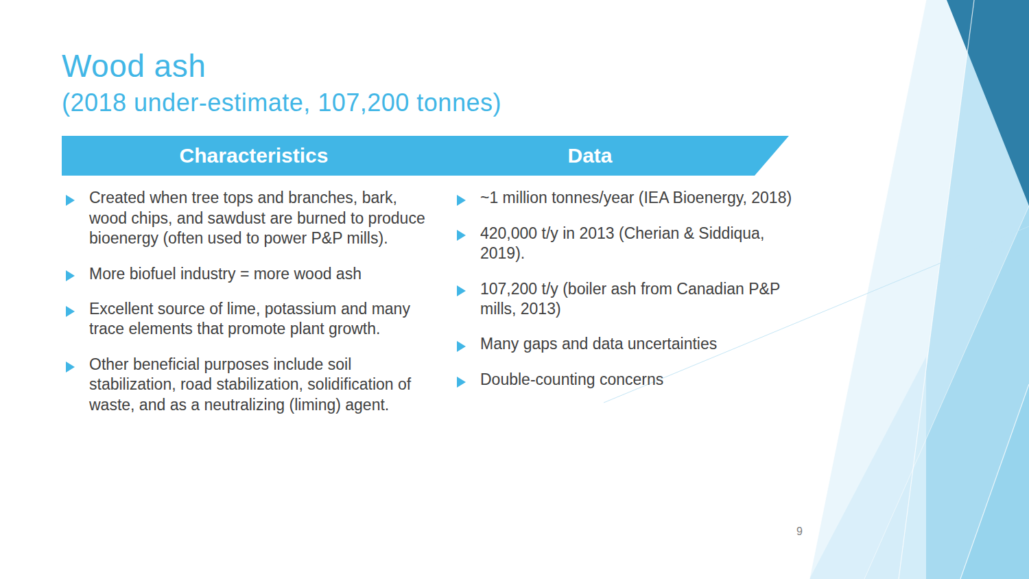Wood ash (2018 under-estimate, 107,200 tonnes)
Characteristics Data
Created when tree tops and branches, bark, wood chips, and sawdust are burned to produce bioenergy (often used to power P&P mills).
More biofuel industry = more wood ash
Excellent source of lime, potassium and many trace elements that promote plant growth.
Other beneficial purposes include soil stabilization, road stabilization, solidification of waste, and as a neutralizing (liming) agent.
~1 million tonnes/year (IEA Bioenergy, 2018)
420,000 t/y in 2013 (Cherian & Siddiqua, 2019).
107,200 t/y (boiler ash from Canadian P&P mills, 2013)
Many gaps and data uncertainties
Double-counting concerns
9